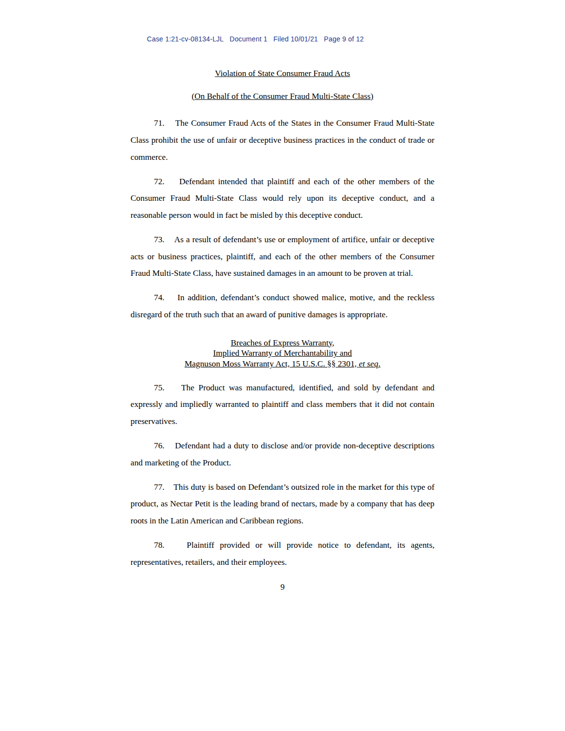Case 1:21-cv-08134-LJL Document 1 Filed 10/01/21 Page 9 of 12
Violation of State Consumer Fraud Acts
(On Behalf of the Consumer Fraud Multi-State Class)
71. The Consumer Fraud Acts of the States in the Consumer Fraud Multi-State Class prohibit the use of unfair or deceptive business practices in the conduct of trade or commerce.
72. Defendant intended that plaintiff and each of the other members of the Consumer Fraud Multi-State Class would rely upon its deceptive conduct, and a reasonable person would in fact be misled by this deceptive conduct.
73. As a result of defendant’s use or employment of artifice, unfair or deceptive acts or business practices, plaintiff, and each of the other members of the Consumer Fraud Multi-State Class, have sustained damages in an amount to be proven at trial.
74. In addition, defendant’s conduct showed malice, motive, and the reckless disregard of the truth such that an award of punitive damages is appropriate.
Breaches of Express Warranty,
Implied Warranty of Merchantability and
Magnuson Moss Warranty Act, 15 U.S.C. §§ 2301, et seq.
75. The Product was manufactured, identified, and sold by defendant and expressly and impliedly warranted to plaintiff and class members that it did not contain preservatives.
76. Defendant had a duty to disclose and/or provide non-deceptive descriptions and marketing of the Product.
77. This duty is based on Defendant’s outsized role in the market for this type of product, as Nectar Petit is the leading brand of nectars, made by a company that has deep roots in the Latin American and Caribbean regions.
78. Plaintiff provided or will provide notice to defendant, its agents, representatives, retailers, and their employees.
9